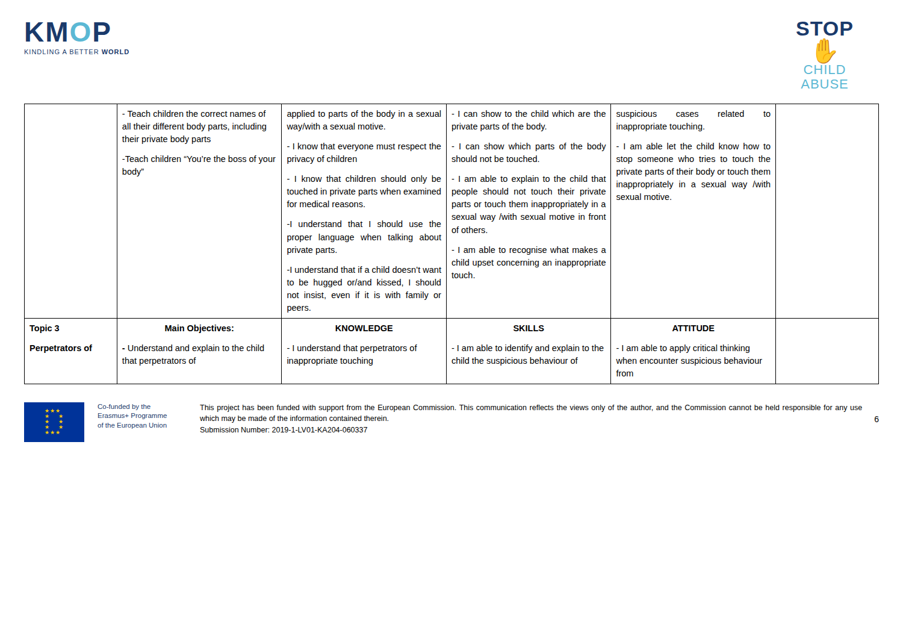KMOP
KINDLING A BETTER WORLD
STOP
✋
CHILD
ABUSE
| | - Teach children the correct names of all their different body parts, including their private body parts -Teach children “You’re the boss of your body” | applied to parts of the body in a sexual way/with a sexual motive. - I know that everyone must respect the privacy of children - I know that children should only be touched in private parts when examined for medical reasons. -I understand that I should use the proper language when talking about private parts. -I understand that if a child doesn’t want to be hugged or/and kissed, I should not insist, even if it is with family or peers. | - I can show to the child which are the private parts of the body. - I can show which parts of the body should not be touched. - I am able to explain to the child that people should not touch their private parts or touch them inappropriately in a sexual way /with sexual motive in front of others. - I am able to recognise what makes a child upset concerning an inappropriate touch. | suspicious cases related to inappropriate touching. - I am able let the child know how to stop someone who tries to touch the private parts of their body or touch them inappropriately in a sexual way /with sexual motive. | |
| Topic 3 Perpetrators of | Main Objectives: - Understand and explain to the child that perpetrators of | KNOWLEDGE - I understand that perpetrators of inappropriate touching | SKILLS - I am able to identify and explain to the child the suspicious behaviour of | ATTITUDE - I am able to apply critical thinking when encounter suspicious behaviour from | |
★★★
★ ★
★ ★
★ ★
★★★
Co-funded by the
Erasmus+ Programme
of the European Union
This project has been funded with support from the European Commission. This communication reflects the views only of the author, and the Commission cannot be held responsible for any use which may be made of the information contained therein.
Submission Number: 2019-1-LV01-KA204-060337
6